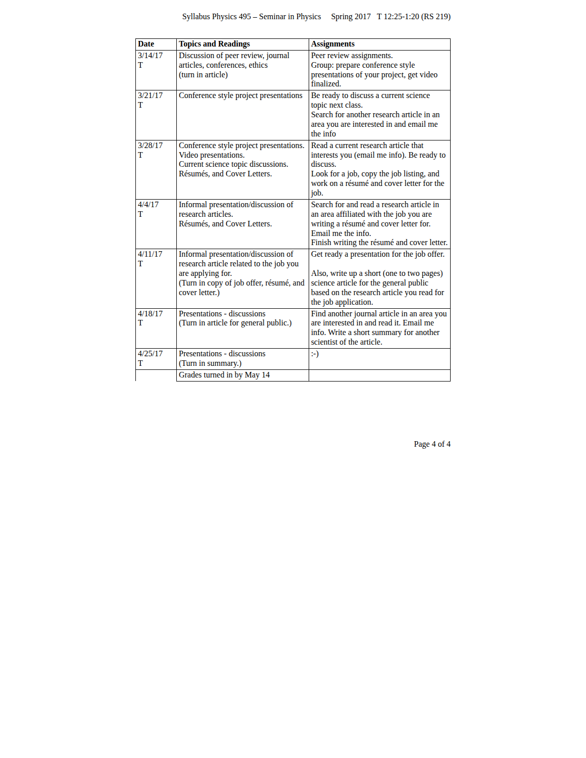Syllabus Physics 495 – Seminar in Physics Spring 2017 T 12:25-1:20 (RS 219)
| Date | Topics and Readings | Assignments |
| --- | --- | --- |
| 3/14/17 T | Discussion of peer review, journal articles, conferences, ethics (turn in article) | Peer review assignments. Group: prepare conference style presentations of your project, get video finalized. |
| 3/21/17 T | Conference style project presentations | Be ready to discuss a current science topic next class. Search for another research article in an area you are interested in and email me the info |
| 3/28/17 T | Conference style project presentations. Video presentations. Current science topic discussions. Résumés, and Cover Letters. | Read a current research article that interests you (email me info). Be ready to discuss. Look for a job, copy the job listing, and work on a résumé and cover letter for the job. |
| 4/4/17 T | Informal presentation/discussion of research articles. Résumés, and Cover Letters. | Search for and read a research article in an area affiliated with the job you are writing a résumé and cover letter for. Email me the info. Finish writing the résumé and cover letter. |
| 4/11/17 T | Informal presentation/discussion of research article related to the job you are applying for. (Turn in copy of job offer, résumé, and cover letter.) | Get ready a presentation for the job offer. Also, write up a short (one to two pages) science article for the general public based on the research article you read for the job application. |
| 4/18/17 T | Presentations - discussions (Turn in article for general public.) | Find another journal article in an area you are interested in and read it. Email me info. Write a short summary for another scientist of the article. |
| 4/25/17 T | Presentations - discussions (Turn in summary.) | :-) |
| | Grades turned in by May 14 | |
Page 4 of 4